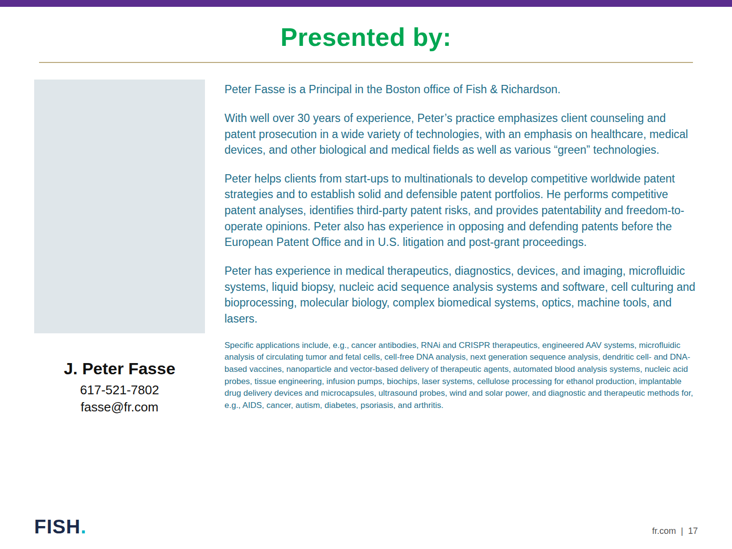Presented by:
J. Peter Fasse
617-521-7802
fasse@fr.com
Peter Fasse is a Principal in the Boston office of Fish & Richardson.
With well over 30 years of experience, Peter’s practice emphasizes client counseling and patent prosecution in a wide variety of technologies, with an emphasis on healthcare, medical devices, and other biological and medical fields as well as various “green” technologies.
Peter helps clients from start-ups to multinationals to develop competitive worldwide patent strategies and to establish solid and defensible patent portfolios. He performs competitive patent analyses, identifies third-party patent risks, and provides patentability and freedom-to-operate opinions. Peter also has experience in opposing and defending patents before the European Patent Office and in U.S. litigation and post-grant proceedings.
Peter has experience in medical therapeutics, diagnostics, devices, and imaging, microfluidic systems, liquid biopsy, nucleic acid sequence analysis systems and software, cell culturing and bioprocessing, molecular biology, complex biomedical systems, optics, machine tools, and lasers.
Specific applications include, e.g., cancer antibodies, RNAi and CRISPR therapeutics, engineered AAV systems, microfluidic analysis of circulating tumor and fetal cells, cell-free DNA analysis, next generation sequence analysis, dendritic cell- and DNA- based vaccines, nanoparticle and vector-based delivery of therapeutic agents, automated blood analysis systems, nucleic acid probes, tissue engineering, infusion pumps, biochips, laser systems, cellulose processing for ethanol production, implantable drug delivery devices and microcapsules, ultrasound probes, wind and solar power, and diagnostic and therapeutic methods for, e.g., AIDS, cancer, autism, diabetes, psoriasis, and arthritis.
FISH.
fr.com | 17